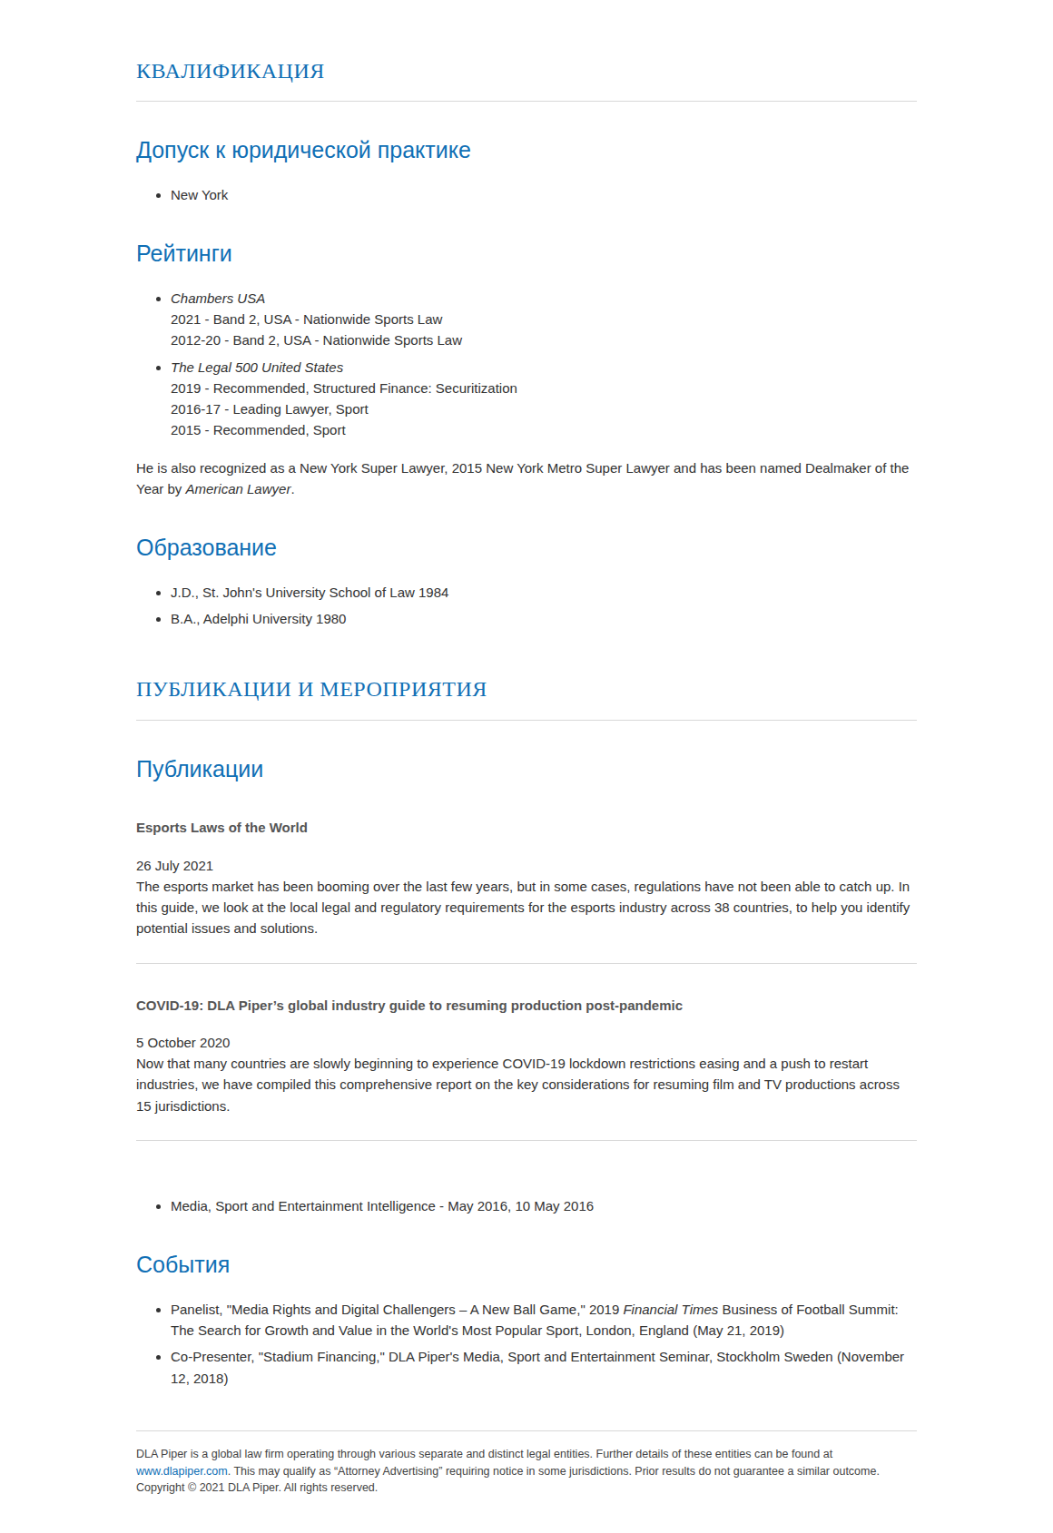КВАЛИФИКАЦИЯ
Допуск к юридической практике
New York
Рейтинги
Chambers USA 2021 - Band 2, USA - Nationwide Sports Law 2012-20 - Band 2, USA - Nationwide Sports Law
The Legal 500 United States 2019 - Recommended, Structured Finance: Securitization 2016-17 - Leading Lawyer, Sport 2015 - Recommended, Sport
He is also recognized as a New York Super Lawyer, 2015 New York Metro Super Lawyer and has been named Dealmaker of the Year by American Lawyer.
Образование
J.D., St. John's University School of Law 1984
B.A., Adelphi University 1980
ПУБЛИКАЦИИ И МЕРОПРИЯТИЯ
Публикации
Esports Laws of the World
26 July 2021 The esports market has been booming over the last few years, but in some cases, regulations have not been able to catch up. In this guide, we look at the local legal and regulatory requirements for the esports industry across 38 countries, to help you identify potential issues and solutions.
COVID-19: DLA Piper’s global industry guide to resuming production post-pandemic
5 October 2020 Now that many countries are slowly beginning to experience COVID-19 lockdown restrictions easing and a push to restart industries, we have compiled this comprehensive report on the key considerations for resuming film and TV productions across 15 jurisdictions.
Media, Sport and Entertainment Intelligence - May 2016, 10 May 2016
События
Panelist, "Media Rights and Digital Challengers – A New Ball Game," 2019 Financial Times Business of Football Summit: The Search for Growth and Value in the World's Most Popular Sport, London, England (May 21, 2019)
Co-Presenter, "Stadium Financing," DLA Piper's Media, Sport and Entertainment Seminar, Stockholm Sweden (November 12, 2018)
DLA Piper is a global law firm operating through various separate and distinct legal entities. Further details of these entities can be found at www.dlapiper.com. This may qualify as “Attorney Advertising” requiring notice in some jurisdictions. Prior results do not guarantee a similar outcome. Copyright © 2021 DLA Piper. All rights reserved.